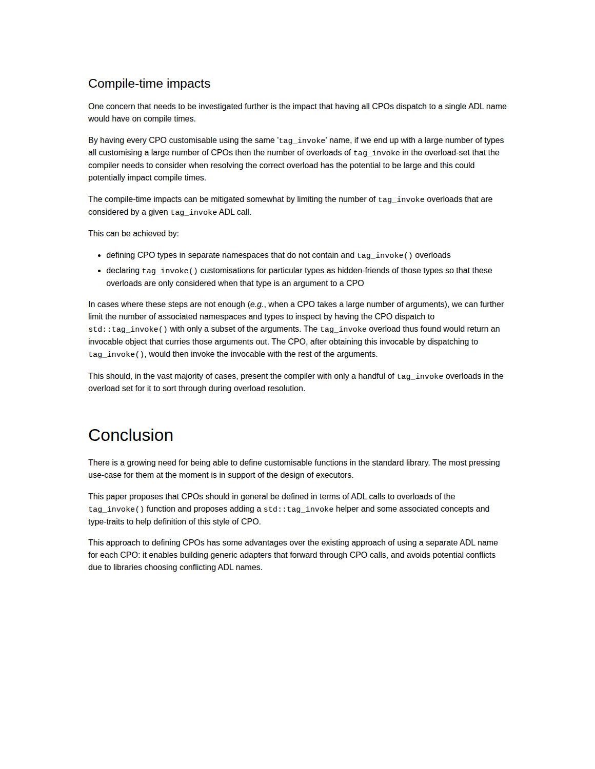Compile-time impacts
One concern that needs to be investigated further is the impact that having all CPOs dispatch to a single ADL name would have on compile times.
By having every CPO customisable using the same 'tag_invoke' name, if we end up with a large number of types all customising a large number of CPOs then the number of overloads of tag_invoke in the overload-set that the compiler needs to consider when resolving the correct overload has the potential to be large and this could potentially impact compile times.
The compile-time impacts can be mitigated somewhat by limiting the number of tag_invoke overloads that are considered by a given tag_invoke ADL call.
This can be achieved by:
defining CPO types in separate namespaces that do not contain and tag_invoke() overloads
declaring tag_invoke() customisations for particular types as hidden-friends of those types so that these overloads are only considered when that type is an argument to a CPO
In cases where these steps are not enough (e.g., when a CPO takes a large number of arguments), we can further limit the number of associated namespaces and types to inspect by having the CPO dispatch to std::tag_invoke() with only a subset of the arguments. The tag_invoke overload thus found would return an invocable object that curries those arguments out. The CPO, after obtaining this invocable by dispatching to tag_invoke(), would then invoke the invocable with the rest of the arguments.
This should, in the vast majority of cases, present the compiler with only a handful of tag_invoke overloads in the overload set for it to sort through during overload resolution.
Conclusion
There is a growing need for being able to define customisable functions in the standard library. The most pressing use-case for them at the moment is in support of the design of executors.
This paper proposes that CPOs should in general be defined in terms of ADL calls to overloads of the tag_invoke() function and proposes adding a std::tag_invoke helper and some associated concepts and type-traits to help definition of this style of CPO.
This approach to defining CPOs has some advantages over the existing approach of using a separate ADL name for each CPO: it enables building generic adapters that forward through CPO calls, and avoids potential conflicts due to libraries choosing conflicting ADL names.